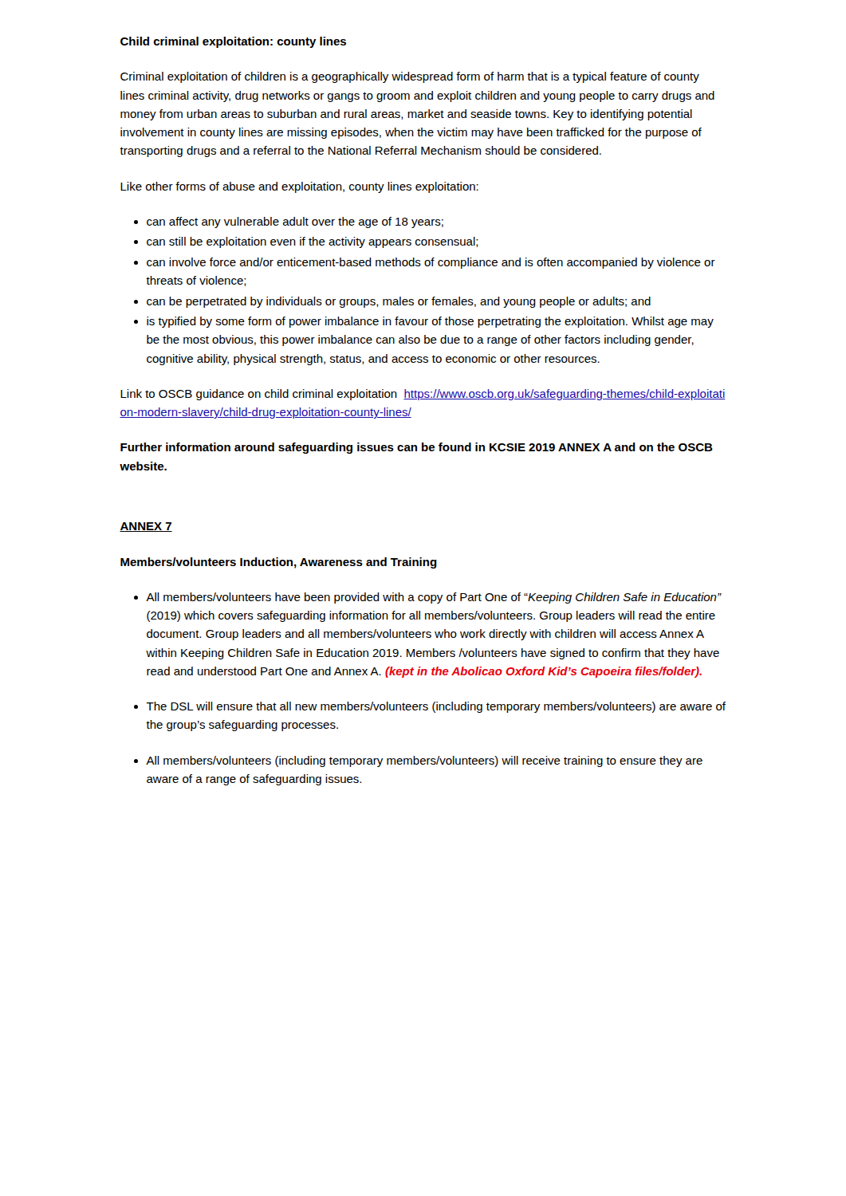Child criminal exploitation: county lines
Criminal exploitation of children is a geographically widespread form of harm that is a typical feature of county lines criminal activity, drug networks or gangs to groom and exploit children and young people to carry drugs and money from urban areas to suburban and rural areas, market and seaside towns. Key to identifying potential involvement in county lines are missing episodes, when the victim may have been trafficked for the purpose of transporting drugs and a referral to the National Referral Mechanism should be considered.
Like other forms of abuse and exploitation, county lines exploitation:
can affect any vulnerable adult over the age of 18 years;
can still be exploitation even if the activity appears consensual;
can involve force and/or enticement-based methods of compliance and is often accompanied by violence or threats of violence;
can be perpetrated by individuals or groups, males or females, and young people or adults; and
is typified by some form of power imbalance in favour of those perpetrating the exploitation. Whilst age may be the most obvious, this power imbalance can also be due to a range of other factors including gender, cognitive ability, physical strength, status, and access to economic or other resources.
Link to OSCB guidance on child criminal exploitation https://www.oscb.org.uk/safeguarding-themes/child-exploitation-modern-slavery/child-drug-exploitation-county-lines/
Further information around safeguarding issues can be found in KCSIE 2019 ANNEX A and on the OSCB website.
ANNEX 7
Members/volunteers Induction, Awareness and Training
All members/volunteers have been provided with a copy of Part One of “Keeping Children Safe in Education” (2019) which covers safeguarding information for all members/volunteers. Group leaders will read the entire document. Group leaders and all members/volunteers who work directly with children will access Annex A within Keeping Children Safe in Education 2019. Members /volunteers have signed to confirm that they have read and understood Part One and Annex A. (kept in the Abolicao Oxford Kid’s Capoeira files/folder).
The DSL will ensure that all new members/volunteers (including temporary members/volunteers) are aware of the group’s safeguarding processes.
All members/volunteers (including temporary members/volunteers) will receive training to ensure they are aware of a range of safeguarding issues.